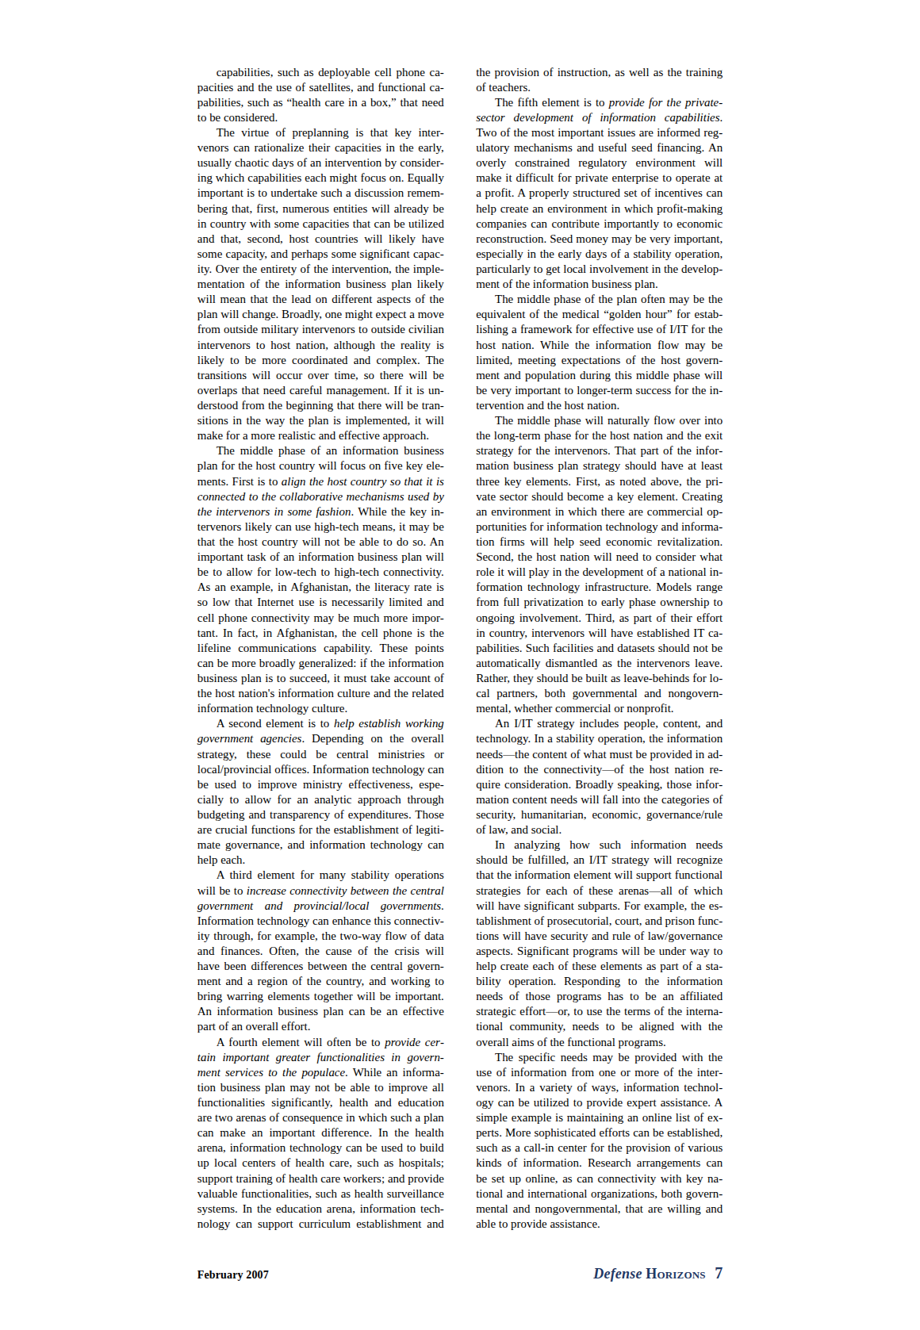capabilities, such as deployable cell phone capacities and the use of satellites, and functional capabilities, such as “health care in a box,” that need to be considered.
The virtue of preplanning is that key intervenors can rationalize their capacities in the early, usually chaotic days of an intervention by considering which capabilities each might focus on. Equally important is to undertake such a discussion remembering that, first, numerous entities will already be in country with some capacities that can be utilized and that, second, host countries will likely have some capacity, and perhaps some significant capacity. Over the entirety of the intervention, the implementation of the information business plan likely will mean that the lead on different aspects of the plan will change. Broadly, one might expect a move from outside military intervenors to outside civilian intervenors to host nation, although the reality is likely to be more coordinated and complex. The transitions will occur over time, so there will be overlaps that need careful management. If it is understood from the beginning that there will be transitions in the way the plan is implemented, it will make for a more realistic and effective approach.
The middle phase of an information business plan for the host country will focus on five key elements. First is to align the host country so that it is connected to the collaborative mechanisms used by the intervenors in some fashion. While the key intervenors likely can use high-tech means, it may be that the host country will not be able to do so. An important task of an information business plan will be to allow for low-tech to high-tech connectivity. As an example, in Afghanistan, the literacy rate is so low that Internet use is necessarily limited and cell phone connectivity may be much more important. In fact, in Afghanistan, the cell phone is the lifeline communications capability. These points can be more broadly generalized: if the information business plan is to succeed, it must take account of the host nation's information culture and the related information technology culture.
A second element is to help establish working government agencies. Depending on the overall strategy, these could be central ministries or local/provincial offices. Information technology can be used to improve ministry effectiveness, especially to allow for an analytic approach through budgeting and transparency of expenditures. Those are crucial functions for the establishment of legitimate governance, and information technology can help each.
A third element for many stability operations will be to increase connectivity between the central government and provincial/local governments. Information technology can enhance this connectivity through, for example, the two-way flow of data and finances. Often, the cause of the crisis will have been differences between the central government and a region of the country, and working to bring warring elements together will be important. An information business plan can be an effective part of an overall effort.
A fourth element will often be to provide certain important greater functionalities in government services to the populace. While an information business plan may not be able to improve all functionalities significantly, health and education are two arenas of consequence in which such a plan can make an important difference. In the health arena, information technology can be used to build up local centers of health care, such as hospitals; support training of health care workers; and provide valuable functionalities, such as health surveillance systems. In the education arena, information technology can support curriculum establishment and the provision of instruction, as well as the training of teachers.
The fifth element is to provide for the private-sector development of information capabilities. Two of the most important issues are informed regulatory mechanisms and useful seed financing. An overly constrained regulatory environment will make it difficult for private enterprise to operate at a profit. A properly structured set of incentives can help create an environment in which profit-making companies can contribute importantly to economic reconstruction. Seed money may be very important, especially in the early days of a stability operation, particularly to get local involvement in the development of the information business plan.
The middle phase of the plan often may be the equivalent of the medical “golden hour” for establishing a framework for effective use of I/IT for the host nation. While the information flow may be limited, meeting expectations of the host government and population during this middle phase will be very important to longer-term success for the intervention and the host nation.
The middle phase will naturally flow over into the long-term phase for the host nation and the exit strategy for the intervenors. That part of the information business plan strategy should have at least three key elements. First, as noted above, the private sector should become a key element. Creating an environment in which there are commercial opportunities for information technology and information firms will help seed economic revitalization. Second, the host nation will need to consider what role it will play in the development of a national information technology infrastructure. Models range from full privatization to early phase ownership to ongoing involvement. Third, as part of their effort in country, intervenors will have established IT capabilities. Such facilities and datasets should not be automatically dismantled as the intervenors leave. Rather, they should be built as leave-behinds for local partners, both governmental and nongovernmental, whether commercial or nonprofit.
An I/IT strategy includes people, content, and technology. In a stability operation, the information needs—the content of what must be provided in addition to the connectivity—of the host nation require consideration. Broadly speaking, those information content needs will fall into the categories of security, humanitarian, economic, governance/rule of law, and social.
In analyzing how such information needs should be fulfilled, an I/IT strategy will recognize that the information element will support functional strategies for each of these arenas—all of which will have significant subparts. For example, the establishment of prosecutorial, court, and prison functions will have security and rule of law/governance aspects. Significant programs will be under way to help create each of these elements as part of a stability operation. Responding to the information needs of those programs has to be an affiliated strategic effort—or, to use the terms of the international community, needs to be aligned with the overall aims of the functional programs.
The specific needs may be provided with the use of information from one or more of the intervenors. In a variety of ways, information technology can be utilized to provide expert assistance. A simple example is maintaining an online list of experts. More sophisticated efforts can be established, such as a call-in center for the provision of various kinds of information. Research arrangements can be set up online, as can connectivity with key national and international organizations, both governmental and nongovernmental, that are willing and able to provide assistance.
February 2007
Defense Horizons 7